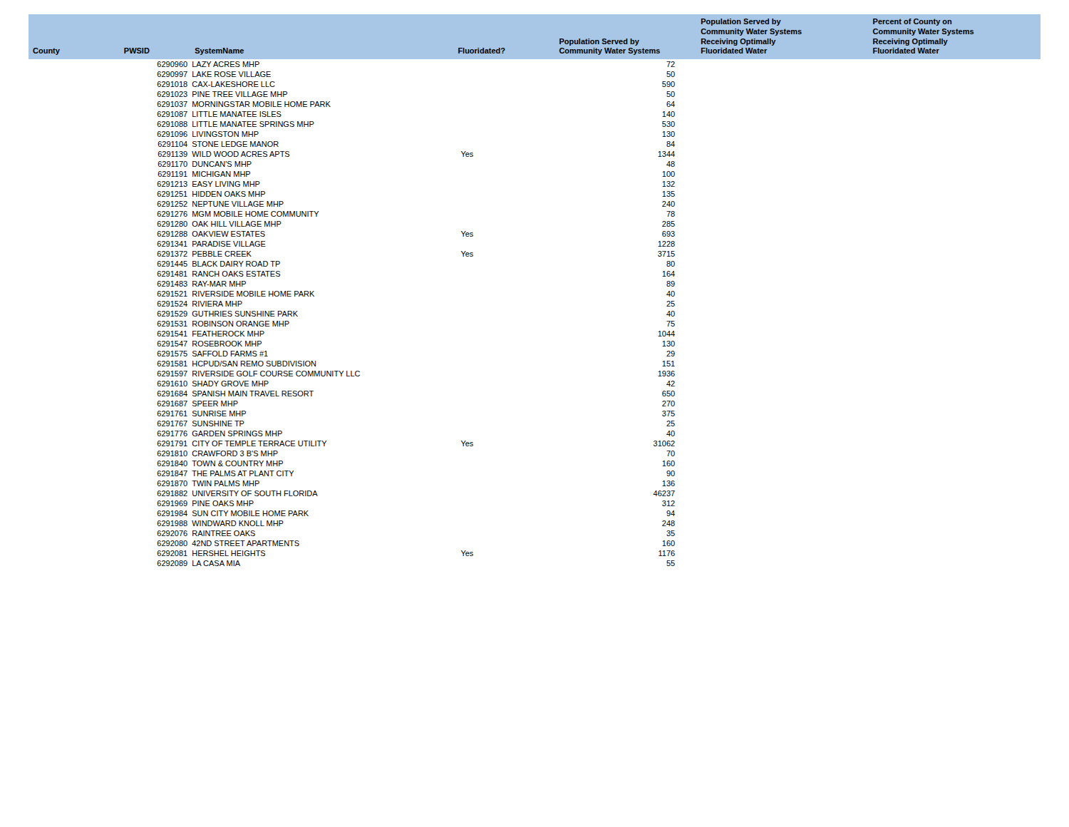| County | PWSID | SystemName | Fluoridated? | Population Served by Community Water Systems | Population Served by Community Water Systems Receiving Optimally Fluoridated Water | Percent of County on Community Water Systems Receiving Optimally Fluoridated Water |
| --- | --- | --- | --- | --- | --- | --- |
| | 6290960 | LAZY ACRES MHP | | 72 | | |
| | 6290997 | LAKE ROSE VILLAGE | | 50 | | |
| | 6291018 | CAX-LAKESHORE LLC | | 590 | | |
| | 6291023 | PINE TREE VILLAGE MHP | | 50 | | |
| | 6291037 | MORNINGSTAR MOBILE HOME PARK | | 64 | | |
| | 6291087 | LITTLE MANATEE ISLES | | 140 | | |
| | 6291088 | LITTLE MANATEE SPRINGS MHP | | 530 | | |
| | 6291096 | LIVINGSTON MHP | | 130 | | |
| | 6291104 | STONE LEDGE MANOR | | 84 | | |
| | 6291139 | WILD WOOD ACRES APTS | Yes | 1344 | | |
| | 6291170 | DUNCAN'S MHP | | 48 | | |
| | 6291191 | MICHIGAN MHP | | 100 | | |
| | 6291213 | EASY LIVING MHP | | 132 | | |
| | 6291251 | HIDDEN OAKS MHP | | 135 | | |
| | 6291252 | NEPTUNE VILLAGE MHP | | 240 | | |
| | 6291276 | MGM MOBILE HOME COMMUNITY | | 78 | | |
| | 6291280 | OAK HILL VILLAGE MHP | | 285 | | |
| | 6291288 | OAKVIEW ESTATES | Yes | 693 | | |
| | 6291341 | PARADISE VILLAGE | | 1228 | | |
| | 6291372 | PEBBLE CREEK | Yes | 3715 | | |
| | 6291445 | BLACK DAIRY ROAD TP | | 80 | | |
| | 6291481 | RANCH OAKS ESTATES | | 164 | | |
| | 6291483 | RAY-MAR MHP | | 89 | | |
| | 6291521 | RIVERSIDE MOBILE HOME PARK | | 40 | | |
| | 6291524 | RIVIERA MHP | | 25 | | |
| | 6291529 | GUTHRIES SUNSHINE PARK | | 40 | | |
| | 6291531 | ROBINSON ORANGE MHP | | 75 | | |
| | 6291541 | FEATHEROCK MHP | | 1044 | | |
| | 6291547 | ROSEBROOK MHP | | 130 | | |
| | 6291575 | SAFFOLD FARMS #1 | | 29 | | |
| | 6291581 | HCPUD/SAN REMO SUBDIVISION | | 151 | | |
| | 6291597 | RIVERSIDE GOLF COURSE COMMUNITY LLC | | 1936 | | |
| | 6291610 | SHADY GROVE MHP | | 42 | | |
| | 6291684 | SPANISH MAIN TRAVEL RESORT | | 650 | | |
| | 6291687 | SPEER MHP | | 270 | | |
| | 6291761 | SUNRISE MHP | | 375 | | |
| | 6291767 | SUNSHINE TP | | 25 | | |
| | 6291776 | GARDEN SPRINGS MHP | | 40 | | |
| | 6291791 | CITY OF TEMPLE TERRACE UTILITY | Yes | 31062 | | |
| | 6291810 | CRAWFORD 3 B'S MHP | | 70 | | |
| | 6291840 | TOWN & COUNTRY MHP | | 160 | | |
| | 6291847 | THE PALMS AT PLANT CITY | | 90 | | |
| | 6291870 | TWIN PALMS MHP | | 136 | | |
| | 6291882 | UNIVERSITY OF SOUTH FLORIDA | | 46237 | | |
| | 6291969 | PINE OAKS MHP | | 312 | | |
| | 6291984 | SUN CITY MOBILE HOME PARK | | 94 | | |
| | 6291988 | WINDWARD KNOLL MHP | | 248 | | |
| | 6292076 | RAINTREE OAKS | | 35 | | |
| | 6292080 | 42ND STREET APARTMENTS | | 160 | | |
| | 6292081 | HERSHEL HEIGHTS | Yes | 1176 | | |
| | 6292089 | LA CASA MIA | | 55 | | |